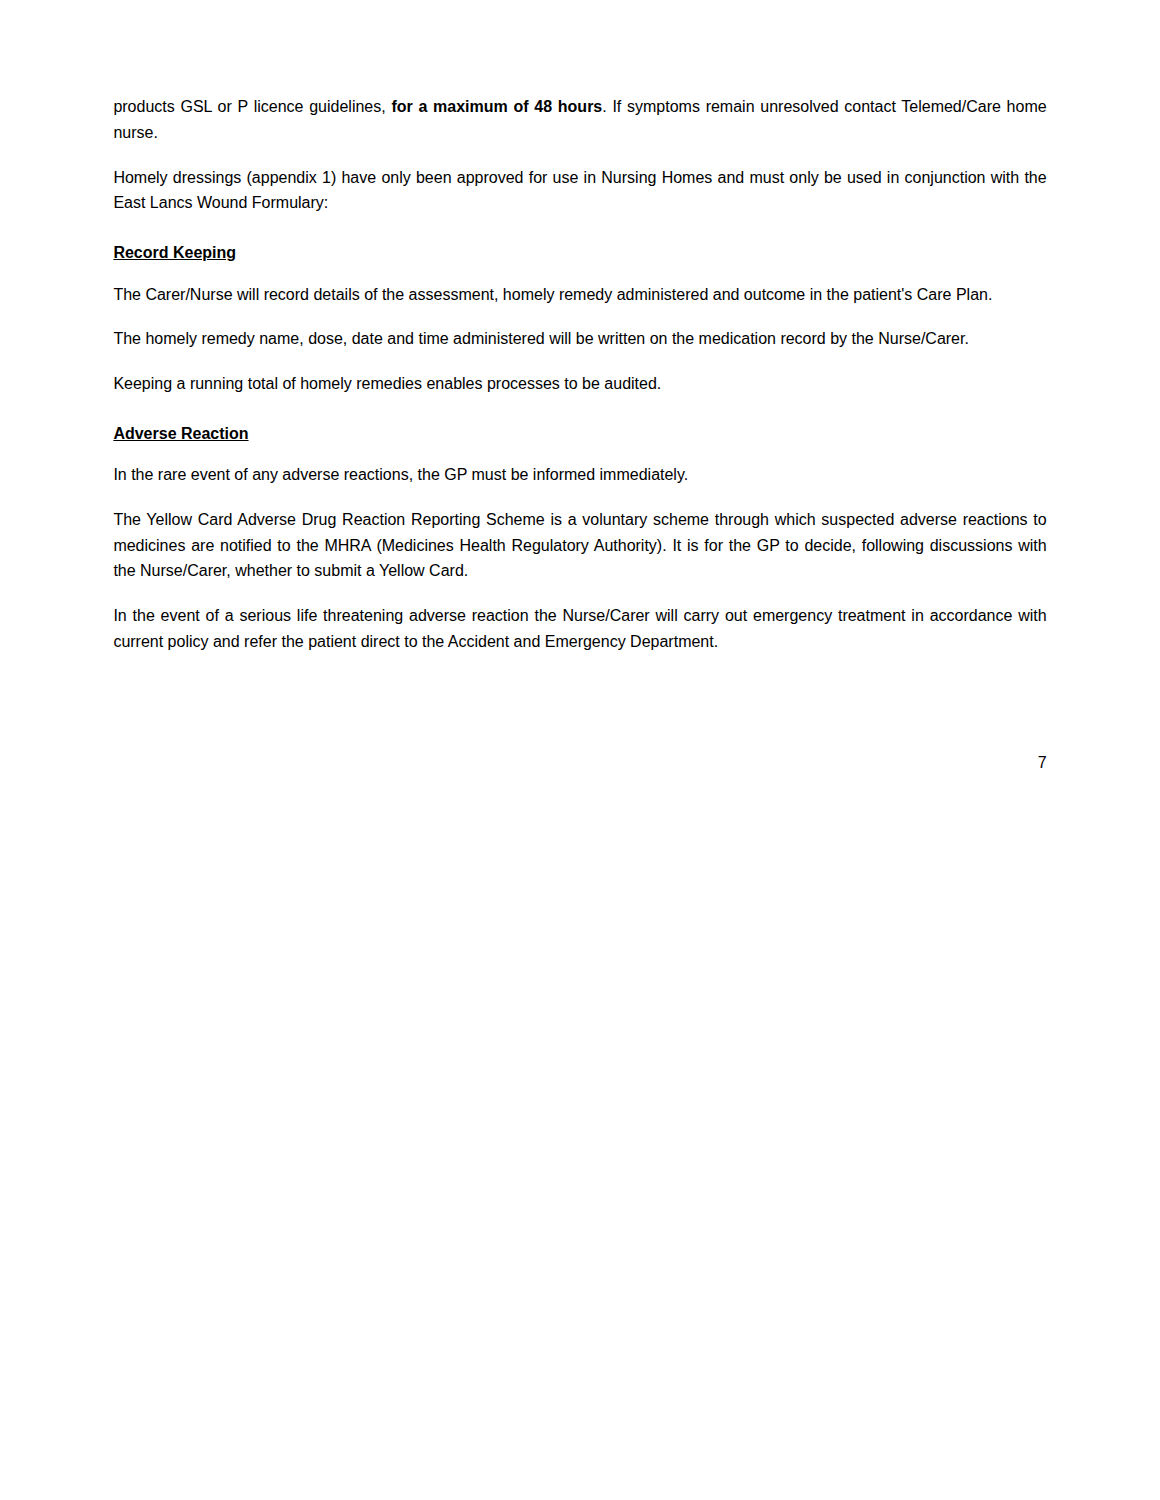products GSL or P licence guidelines, for a maximum of 48 hours. If symptoms remain unresolved contact Telemed/Care home nurse.
Homely dressings (appendix 1) have only been approved for use in Nursing Homes and must only be used in conjunction with the East Lancs Wound Formulary:
Record Keeping
The Carer/Nurse will record details of the assessment, homely remedy administered and outcome in the patient's Care Plan.
The homely remedy name, dose, date and time administered will be written on the medication record by the Nurse/Carer.
Keeping a running total of homely remedies enables processes to be audited.
Adverse Reaction
In the rare event of any adverse reactions, the GP must be informed immediately.
The Yellow Card Adverse Drug Reaction Reporting Scheme is a voluntary scheme through which suspected adverse reactions to medicines are notified to the MHRA (Medicines Health Regulatory Authority). It is for the GP to decide, following discussions with the Nurse/Carer, whether to submit a Yellow Card.
In the event of a serious life threatening adverse reaction the Nurse/Carer will carry out emergency treatment in accordance with current policy and refer the patient direct to the Accident and Emergency Department.
7